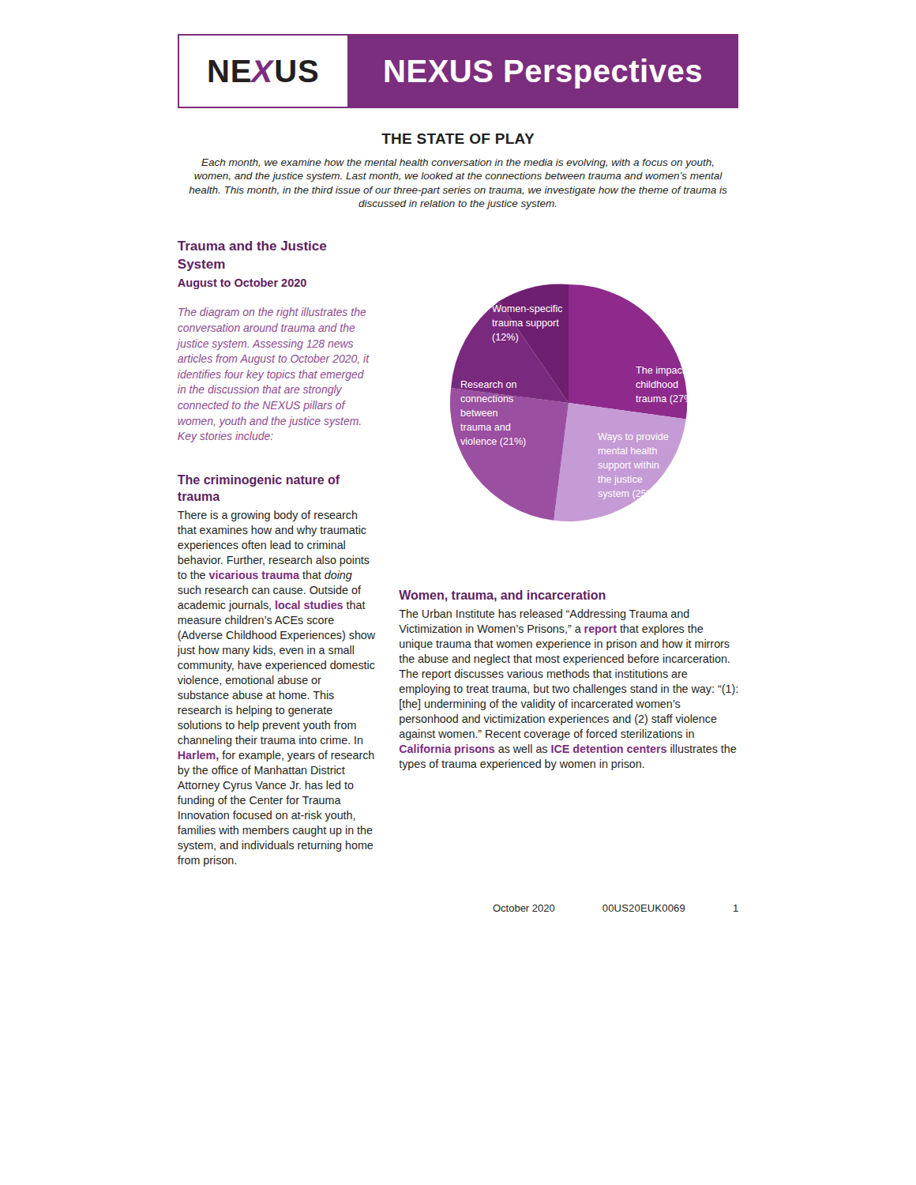NEXUS
NEXUS Perspectives
THE STATE OF PLAY
Each month, we examine how the mental health conversation in the media is evolving, with a focus on youth, women, and the justice system. Last month, we looked at the connections between trauma and women’s mental health. This month, in the third issue of our three-part series on trauma, we investigate how the theme of trauma is discussed in relation to the justice system.
Trauma and the Justice System
August to October 2020
The diagram on the right illustrates the conversation around trauma and the justice system. Assessing 128 news articles from August to October 2020, it identifies four key topics that emerged in the discussion that are strongly connected to the NEXUS pillars of women, youth and the justice system. Key stories include:
The criminogenic nature of trauma
There is a growing body of research that examines how and why traumatic experiences often lead to criminal behavior. Further, research also points to the vicarious trauma that doing such research can cause. Outside of academic journals, local studies that measure children’s ACEs score (Adverse Childhood Experiences) show just how many kids, even in a small community, have experienced domestic violence, emotional abuse or substance abuse at home. This research is helping to generate solutions to help prevent youth from channeling their trauma into crime. In Harlem, for example, years of research by the office of Manhattan District Attorney Cyrus Vance Jr. has led to funding of the Center for Trauma Innovation focused on at-risk youth, families with members caught up in the system, and individuals returning home from prison.
The impact of childhood trauma (27%) Ways to provide mental health support within the justice system (25%) Research on connections between trauma and violence (21%) Women-specific trauma support (12%)
Women, trauma, and incarceration
The Urban Institute has released “Addressing Trauma and Victimization in Women’s Prisons,” a report that explores the unique trauma that women experience in prison and how it mirrors the abuse and neglect that most experienced before incarceration. The report discusses various methods that institutions are employing to treat trauma, but two challenges stand in the way: “(1): [the] undermining of the validity of incarcerated women’s personhood and victimization experiences and (2) staff violence against women.” Recent coverage of forced sterilizations in California prisons as well as ICE detention centers illustrates the types of trauma experienced by women in prison.
October 2020 00US20EUK0069 1